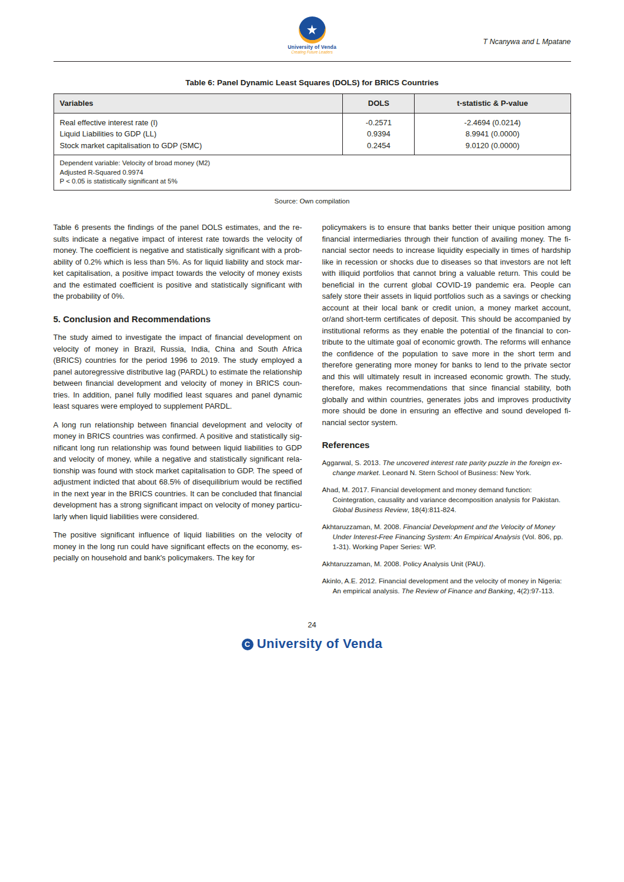University of Venda
Creating Future Leaders
T Ncanywa and L Mpatane
Table 6: Panel Dynamic Least Squares (DOLS) for BRICS Countries
| Variables | DOLS | t-statistic & P-value |
| --- | --- | --- |
| Real effective interest rate (I) Liquid Liabilities to GDP (LL) Stock market capitalisation to GDP (SMC) | -0.2571 0.9394 0.2454 | -2.4694 (0.0214) 8.9941 (0.0000) 9.0120 (0.0000) |
| Dependent variable: Velocity of broad money (M2) Adjusted R-Squared 0.9974 P < 0.05 is statistically significant at 5% |
Source: Own compilation
Table 6 presents the findings of the panel DOLS estimates, and the results indicate a negative impact of interest rate towards the velocity of money. The coefficient is negative and statistically significant with a probability of 0.2% which is less than 5%. As for liquid liability and stock market capitalisation, a positive impact towards the velocity of money exists and the estimated coefficient is positive and statistically significant with the probability of 0%.
5. Conclusion and Recommendations
The study aimed to investigate the impact of financial development on velocity of money in Brazil, Russia, India, China and South Africa (BRICS) countries for the period 1996 to 2019. The study employed a panel autoregressive distributive lag (PARDL) to estimate the relationship between financial development and velocity of money in BRICS countries. In addition, panel fully modified least squares and panel dynamic least squares were employed to supplement PARDL.
A long run relationship between financial development and velocity of money in BRICS countries was confirmed. A positive and statistically significant long run relationship was found between liquid liabilities to GDP and velocity of money, while a negative and statistically significant relationship was found with stock market capitalisation to GDP. The speed of adjustment indicted that about 68.5% of disequilibrium would be rectified in the next year in the BRICS countries. It can be concluded that financial development has a strong significant impact on velocity of money particularly when liquid liabilities were considered.
The positive significant influence of liquid liabilities on the velocity of money in the long run could have significant effects on the economy, especially on household and bank's policymakers. The key for
policymakers is to ensure that banks better their unique position among financial intermediaries through their function of availing money. The financial sector needs to increase liquidity especially in times of hardship like in recession or shocks due to diseases so that investors are not left with illiquid portfolios that cannot bring a valuable return. This could be beneficial in the current global COVID-19 pandemic era. People can safely store their assets in liquid portfolios such as a savings or checking account at their local bank or credit union, a money market account, or/and short-term certificates of deposit. This should be accompanied by institutional reforms as they enable the potential of the financial to contribute to the ultimate goal of economic growth. The reforms will enhance the confidence of the population to save more in the short term and therefore generating more money for banks to lend to the private sector and this will ultimately result in increased economic growth. The study, therefore, makes recommendations that since financial stability, both globally and within countries, generates jobs and improves productivity more should be done in ensuring an effective and sound developed financial sector system.
References
Aggarwal, S. 2013. The uncovered interest rate parity puzzle in the foreign exchange market. Leonard N. Stern School of Business: New York.
Ahad, M. 2017. Financial development and money demand function: Cointegration, causality and variance decomposition analysis for Pakistan. Global Business Review, 18(4):811-824.
Akhtaruzzaman, M. 2008. Financial Development and the Velocity of Money Under Interest-Free Financing System: An Empirical Analysis (Vol. 806, pp. 1-31). Working Paper Series: WP.
Akhtaruzzaman, M. 2008. Policy Analysis Unit (PAU).
Akinlo, A.E. 2012. Financial development and the velocity of money in Nigeria: An empirical analysis. The Review of Finance and Banking, 4(2):97-113.
24
CUniversity of Venda